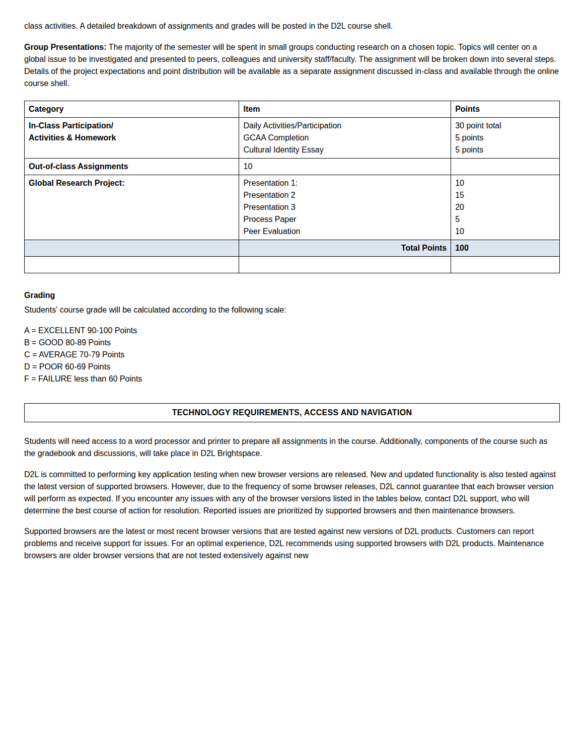class activities. A detailed breakdown of assignments and grades will be posted in the D2L course shell.
Group Presentations: The majority of the semester will be spent in small groups conducting research on a chosen topic. Topics will center on a global issue to be investigated and presented to peers, colleagues and university staff/faculty. The assignment will be broken down into several steps. Details of the project expectations and point distribution will be available as a separate assignment discussed in-class and available through the online course shell.
| Category | Item | Points |
| --- | --- | --- |
| In-Class Participation/ Activities & Homework | Daily Activities/Participation GCAA Completion Cultural Identity Essay | 30 point total 5 points 5 points |
| Out-of-class Assignments | 10 | |
| Global Research Project: | Presentation 1: Presentation 2 Presentation 3 Process Paper Peer Evaluation | 10 15 20 5 10 |
| | Total Points | 100 |
Grading
Students' course grade will be calculated according to the following scale:
A = EXCELLENT 90-100 Points
B = GOOD 80-89 Points
C = AVERAGE 70-79 Points
D = POOR 60-69 Points
F = FAILURE less than 60 Points
TECHNOLOGY REQUIREMENTS, ACCESS AND NAVIGATION
Students will need access to a word processor and printer to prepare all assignments in the course. Additionally, components of the course such as the gradebook and discussions, will take place in D2L Brightspace.
D2L is committed to performing key application testing when new browser versions are released. New and updated functionality is also tested against the latest version of supported browsers. However, due to the frequency of some browser releases, D2L cannot guarantee that each browser version will perform as expected. If you encounter any issues with any of the browser versions listed in the tables below, contact D2L support, who will determine the best course of action for resolution. Reported issues are prioritized by supported browsers and then maintenance browsers.
Supported browsers are the latest or most recent browser versions that are tested against new versions of D2L products. Customers can report problems and receive support for issues. For an optimal experience, D2L recommends using supported browsers with D2L products. Maintenance browsers are older browser versions that are not tested extensively against new